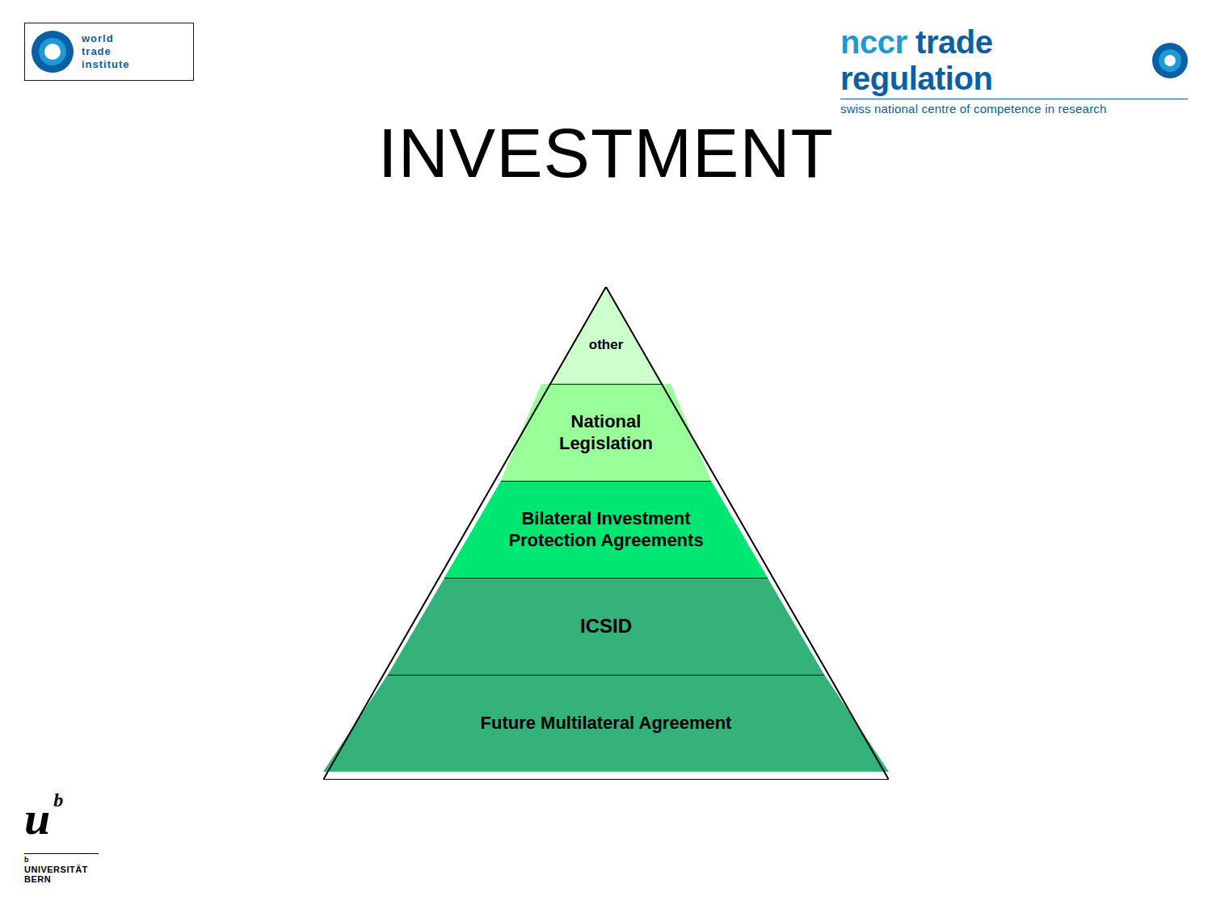world
trade
institute
nccr trade regulation
swiss national centre of competence in research
INVESTMENT
other
National
Legislation
Bilateral Investment
Protection Agreements
ICSID
Future Multilateral Agreement
ub
b
UNIVERSITÄT
BERN